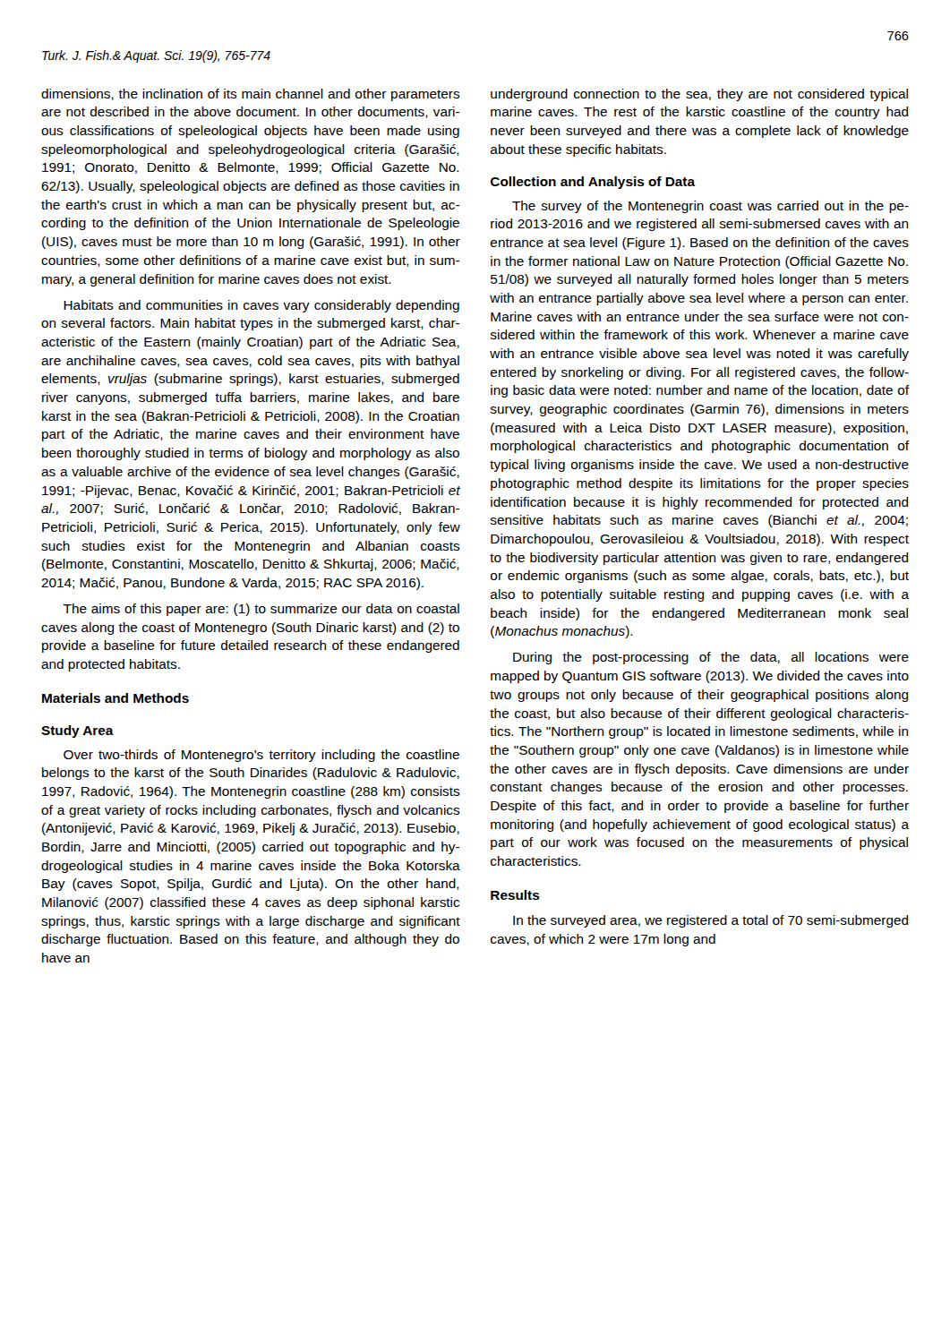766
Turk. J. Fish.& Aquat. Sci. 19(9), 765-774
dimensions, the inclination of its main channel and other parameters are not described in the above document. In other documents, various classifications of speleological objects have been made using speleomorphological and speleohydrogeological criteria (Garašić, 1991; Onorato, Denitto & Belmonte, 1999; Official Gazette No. 62/13). Usually, speleological objects are defined as those cavities in the earth's crust in which a man can be physically present but, according to the definition of the Union Internationale de Speleologie (UIS), caves must be more than 10 m long (Garašić, 1991). In other countries, some other definitions of a marine cave exist but, in summary, a general definition for marine caves does not exist.
Habitats and communities in caves vary considerably depending on several factors. Main habitat types in the submerged karst, characteristic of the Eastern (mainly Croatian) part of the Adriatic Sea, are anchihaline caves, sea caves, cold sea caves, pits with bathyal elements, vruljas (submarine springs), karst estuaries, submerged river canyons, submerged tuffa barriers, marine lakes, and bare karst in the sea (Bakran-Petricioli & Petricioli, 2008). In the Croatian part of the Adriatic, the marine caves and their environment have been thoroughly studied in terms of biology and morphology as also as a valuable archive of the evidence of sea level changes (Garašić, 1991; -Pijevac, Benac, Kovačić & Kirinčić, 2001; Bakran-Petricioli et al., 2007; Surić, Lončarić & Lončar, 2010; Radolović, Bakran-Petricioli, Petricioli, Surić & Perica, 2015). Unfortunately, only few such studies exist for the Montenegrin and Albanian coasts (Belmonte, Constantini, Moscatello, Denitto & Shkurtaj, 2006; Mačić, 2014; Mačić, Panou, Bundone & Varda, 2015; RAC SPA 2016).
The aims of this paper are: (1) to summarize our data on coastal caves along the coast of Montenegro (South Dinaric karst) and (2) to provide a baseline for future detailed research of these endangered and protected habitats.
Materials and Methods
Study Area
Over two-thirds of Montenegro's territory including the coastline belongs to the karst of the South Dinarides (Radulovic & Radulovic, 1997, Radović, 1964). The Montenegrin coastline (288 km) consists of a great variety of rocks including carbonates, flysch and volcanics (Antonijević, Pavić & Karović, 1969, Pikelj & Juračić, 2013). Eusebio, Bordin, Jarre and Minciotti, (2005) carried out topographic and hydrogeological studies in 4 marine caves inside the Boka Kotorska Bay (caves Sopot, Spilja, Gurdić and Ljuta). On the other hand, Milanović (2007) classified these 4 caves as deep siphonal karstic springs, thus, karstic springs with a large discharge and significant discharge fluctuation. Based on this feature, and although they do have an
underground connection to the sea, they are not considered typical marine caves. The rest of the karstic coastline of the country had never been surveyed and there was a complete lack of knowledge about these specific habitats.
Collection and Analysis of Data
The survey of the Montenegrin coast was carried out in the period 2013-2016 and we registered all semi-submersed caves with an entrance at sea level (Figure 1). Based on the definition of the caves in the former national Law on Nature Protection (Official Gazette No. 51/08) we surveyed all naturally formed holes longer than 5 meters with an entrance partially above sea level where a person can enter. Marine caves with an entrance under the sea surface were not considered within the framework of this work. Whenever a marine cave with an entrance visible above sea level was noted it was carefully entered by snorkeling or diving. For all registered caves, the following basic data were noted: number and name of the location, date of survey, geographic coordinates (Garmin 76), dimensions in meters (measured with a Leica Disto DXT LASER measure), exposition, morphological characteristics and photographic documentation of typical living organisms inside the cave. We used a non-destructive photographic method despite its limitations for the proper species identification because it is highly recommended for protected and sensitive habitats such as marine caves (Bianchi et al., 2004; Dimarchopoulou, Gerovasileiou & Voultsiadou, 2018). With respect to the biodiversity particular attention was given to rare, endangered or endemic organisms (such as some algae, corals, bats, etc.), but also to potentially suitable resting and pupping caves (i.e. with a beach inside) for the endangered Mediterranean monk seal (Monachus monachus).
During the post-processing of the data, all locations were mapped by Quantum GIS software (2013). We divided the caves into two groups not only because of their geographical positions along the coast, but also because of their different geological characteristics. The "Northern group" is located in limestone sediments, while in the "Southern group" only one cave (Valdanos) is in limestone while the other caves are in flysch deposits. Cave dimensions are under constant changes because of the erosion and other processes. Despite of this fact, and in order to provide a baseline for further monitoring (and hopefully achievement of good ecological status) a part of our work was focused on the measurements of physical characteristics.
Results
In the surveyed area, we registered a total of 70 semi-submerged caves, of which 2 were 17m long and